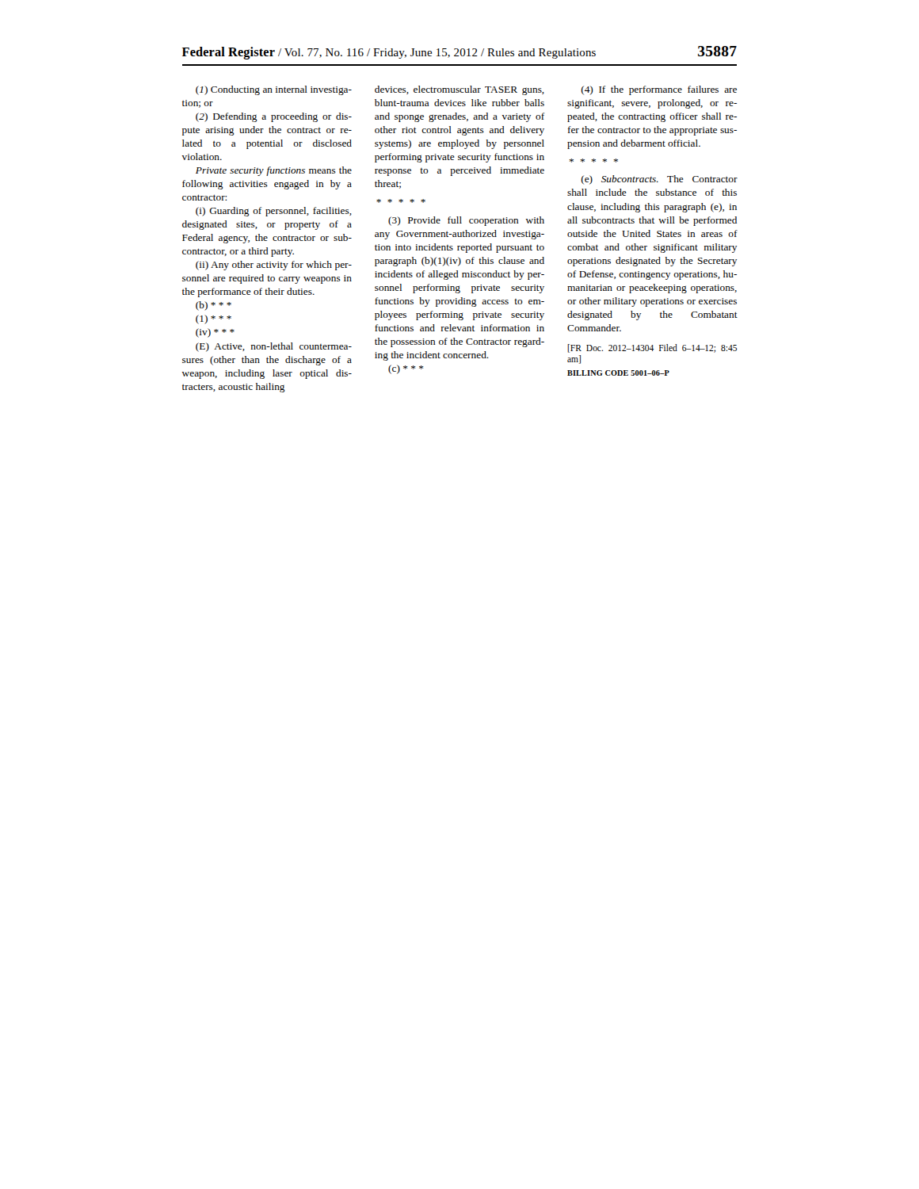Federal Register / Vol. 77, No. 116 / Friday, June 15, 2012 / Rules and Regulations
35887
(1) Conducting an internal investigation; or
(2) Defending a proceeding or dispute arising under the contract or related to a potential or disclosed violation.
Private security functions means the following activities engaged in by a contractor:
(i) Guarding of personnel, facilities, designated sites, or property of a Federal agency, the contractor or subcontractor, or a third party.
(ii) Any other activity for which personnel are required to carry weapons in the performance of their duties.
(b) * * *
(1) * * *
(iv) * * *
(E) Active, non-lethal countermeasures (other than the discharge of a weapon, including laser optical distracters, acoustic hailing
devices, electromuscular TASER guns, blunt-trauma devices like rubber balls and sponge grenades, and a variety of other riot control agents and delivery systems) are employed by personnel performing private security functions in response to a perceived immediate threat;
*****
(3) Provide full cooperation with any Government-authorized investigation into incidents reported pursuant to paragraph (b)(1)(iv) of this clause and incidents of alleged misconduct by personnel performing private security functions by providing access to employees performing private security functions and relevant information in the possession of the Contractor regarding the incident concerned.
(c) * * *
(4) If the performance failures are significant, severe, prolonged, or repeated, the contracting officer shall refer the contractor to the appropriate suspension and debarment official.
*****
(e) Subcontracts. The Contractor shall include the substance of this clause, including this paragraph (e), in all subcontracts that will be performed outside the United States in areas of combat and other significant military operations designated by the Secretary of Defense, contingency operations, humanitarian or peacekeeping operations, or other military operations or exercises designated by the Combatant Commander.
[FR Doc. 2012–14304 Filed 6–14–12; 8:45 am]
BILLING CODE 5001–06–P